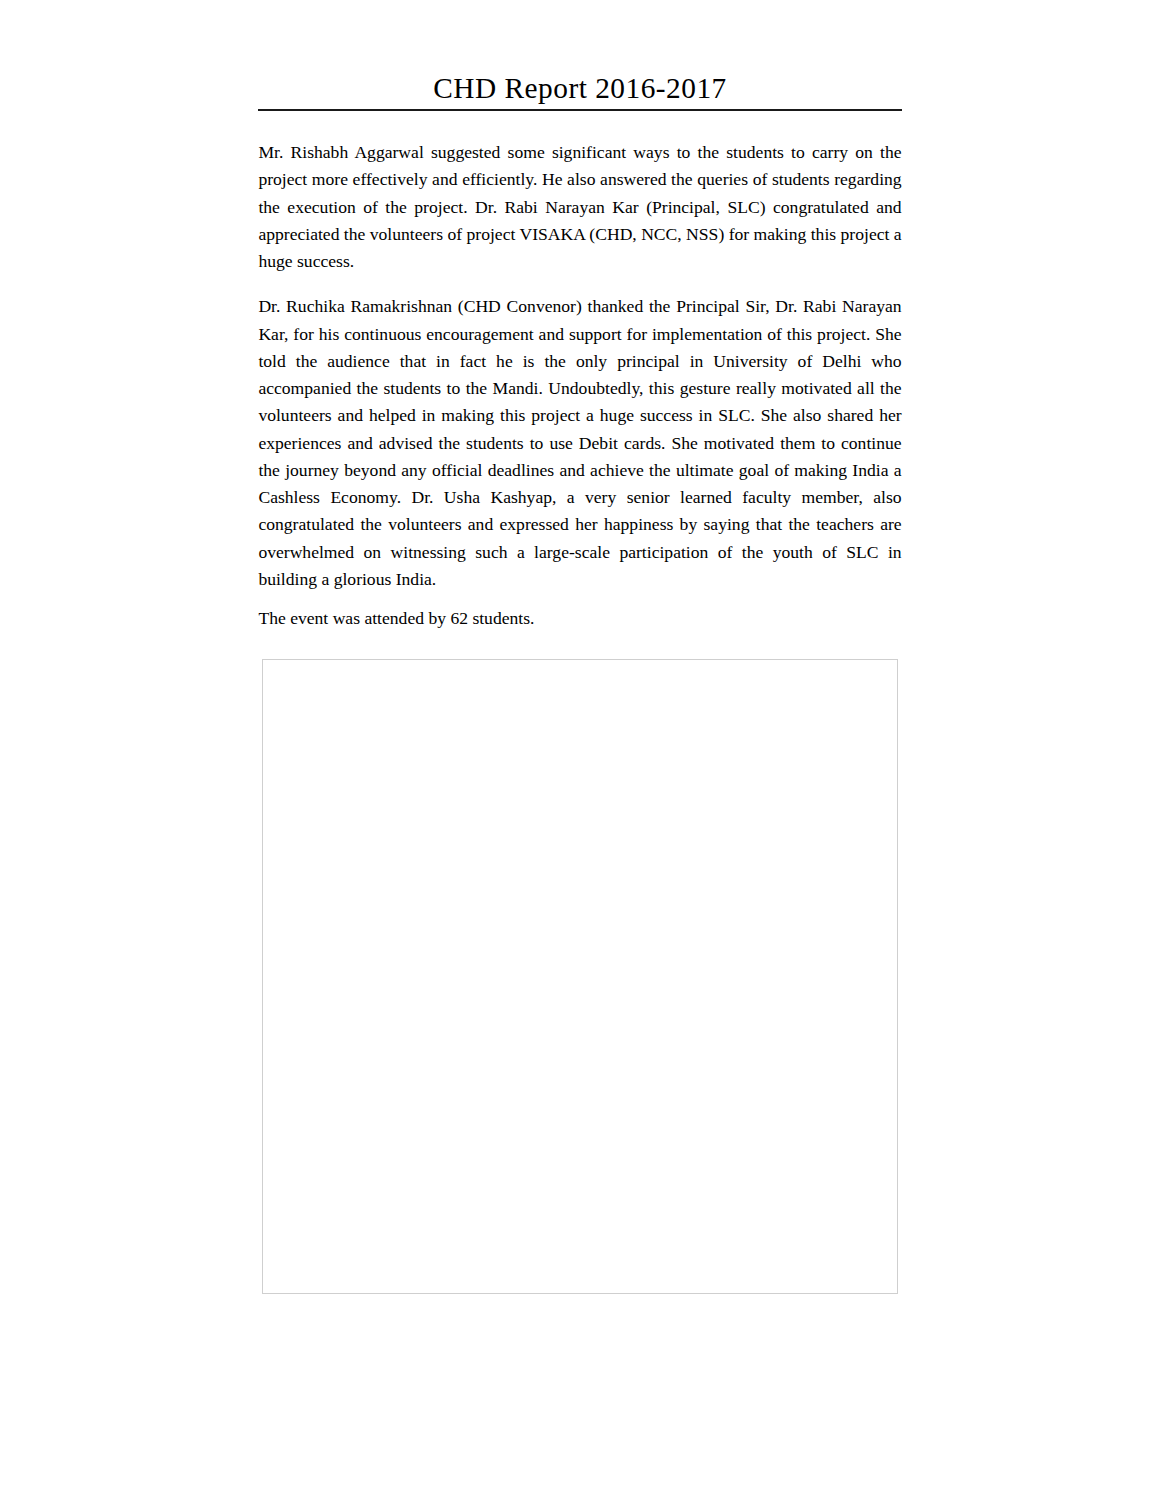CHD Report 2016-2017
Mr. Rishabh Aggarwal suggested some significant ways to the students to carry on the project more effectively and efficiently. He also answered the queries of students regarding the execution of the project. Dr. Rabi Narayan Kar (Principal, SLC) congratulated and appreciated the volunteers of project VISAKA (CHD, NCC, NSS) for making this project a huge success.
Dr. Ruchika Ramakrishnan (CHD Convenor) thanked the Principal Sir, Dr. Rabi Narayan Kar, for his continuous encouragement and support for implementation of this project. She told the audience that in fact he is the only principal in University of Delhi who accompanied the students to the Mandi. Undoubtedly, this gesture really motivated all the volunteers and helped in making this project a huge success in SLC. She also shared her experiences and advised the students to use Debit cards. She motivated them to continue the journey beyond any official deadlines and achieve the ultimate goal of making India a Cashless Economy. Dr. Usha Kashyap, a very senior learned faculty member, also congratulated the volunteers and expressed her happiness by saying that the teachers are overwhelmed on witnessing such a large-scale participation of the youth of SLC in building a glorious India.
The event was attended by 62 students.